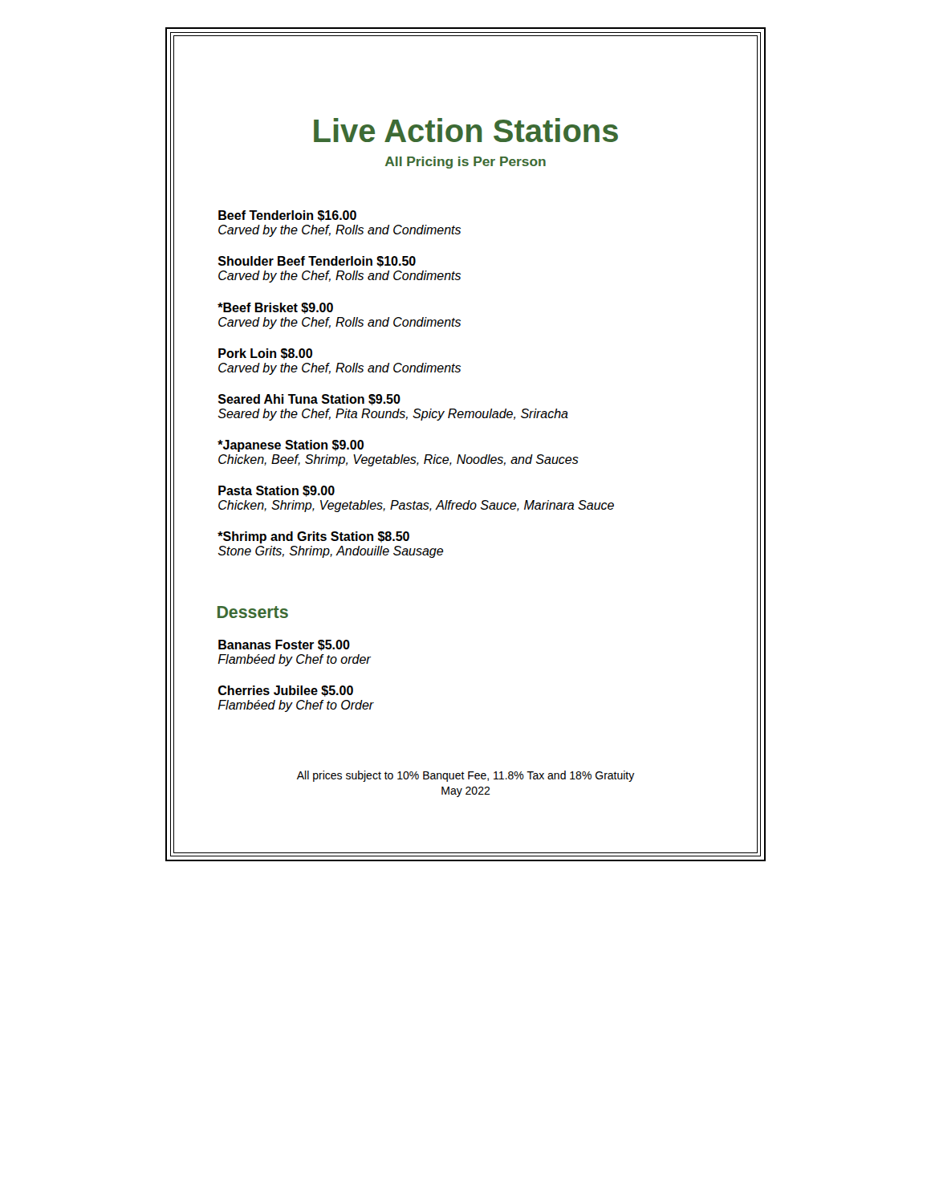Live Action Stations
All Pricing is Per Person
Beef Tenderloin $16.00
Carved by the Chef, Rolls and Condiments
Shoulder Beef Tenderloin $10.50
Carved by the Chef, Rolls and Condiments
*Beef Brisket $9.00
Carved by the Chef, Rolls and Condiments
Pork Loin $8.00
Carved by the Chef, Rolls and Condiments
Seared Ahi Tuna Station $9.50
Seared by the Chef, Pita Rounds, Spicy Remoulade, Sriracha
*Japanese Station $9.00
Chicken, Beef, Shrimp, Vegetables, Rice, Noodles, and Sauces
Pasta Station $9.00
Chicken, Shrimp, Vegetables, Pastas, Alfredo Sauce, Marinara Sauce
*Shrimp and Grits Station $8.50
Stone Grits, Shrimp, Andouille Sausage
Desserts
Bananas Foster $5.00
Flambéed by Chef to order
Cherries Jubilee $5.00
Flambéed by Chef to Order
All prices subject to 10% Banquet Fee, 11.8% Tax and 18% Gratuity
May 2022